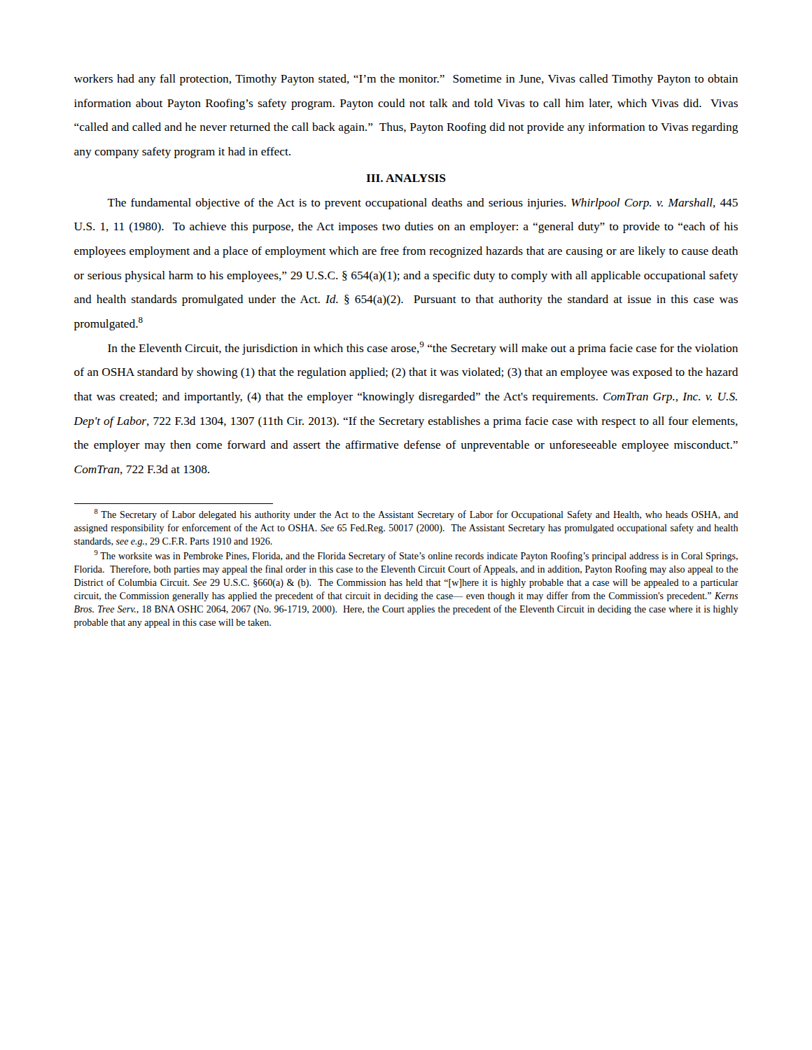workers had any fall protection, Timothy Payton stated, “I’m the monitor.” Sometime in June, Vivas called Timothy Payton to obtain information about Payton Roofing’s safety program. Payton could not talk and told Vivas to call him later, which Vivas did. Vivas “called and called and he never returned the call back again.” Thus, Payton Roofing did not provide any information to Vivas regarding any company safety program it had in effect.
III. ANALYSIS
The fundamental objective of the Act is to prevent occupational deaths and serious injuries. Whirlpool Corp. v. Marshall, 445 U.S. 1, 11 (1980). To achieve this purpose, the Act imposes two duties on an employer: a “general duty” to provide to “each of his employees employment and a place of employment which are free from recognized hazards that are causing or are likely to cause death or serious physical harm to his employees,” 29 U.S.C. § 654(a)(1); and a specific duty to comply with all applicable occupational safety and health standards promulgated under the Act. Id. § 654(a)(2). Pursuant to that authority the standard at issue in this case was promulgated.8
In the Eleventh Circuit, the jurisdiction in which this case arose,9 “the Secretary will make out a prima facie case for the violation of an OSHA standard by showing (1) that the regulation applied; (2) that it was violated; (3) that an employee was exposed to the hazard that was created; and importantly, (4) that the employer “knowingly disregarded” the Act's requirements. ComTran Grp., Inc. v. U.S. Dep't of Labor, 722 F.3d 1304, 1307 (11th Cir. 2013). “If the Secretary establishes a prima facie case with respect to all four elements, the employer may then come forward and assert the affirmative defense of unpreventable or unforeseeable employee misconduct.” ComTran, 722 F.3d at 1308.
8 The Secretary of Labor delegated his authority under the Act to the Assistant Secretary of Labor for Occupational Safety and Health, who heads OSHA, and assigned responsibility for enforcement of the Act to OSHA. See 65 Fed.Reg. 50017 (2000). The Assistant Secretary has promulgated occupational safety and health standards, see e.g., 29 C.F.R. Parts 1910 and 1926.
9 The worksite was in Pembroke Pines, Florida, and the Florida Secretary of State’s online records indicate Payton Roofing’s principal address is in Coral Springs, Florida. Therefore, both parties may appeal the final order in this case to the Eleventh Circuit Court of Appeals, and in addition, Payton Roofing may also appeal to the District of Columbia Circuit. See 29 U.S.C. §660(a) & (b). The Commission has held that “[w]here it is highly probable that a case will be appealed to a particular circuit, the Commission generally has applied the precedent of that circuit in deciding the case— even though it may differ from the Commission's precedent.” Kerns Bros. Tree Serv., 18 BNA OSHC 2064, 2067 (No. 96-1719, 2000). Here, the Court applies the precedent of the Eleventh Circuit in deciding the case where it is highly probable that any appeal in this case will be taken.